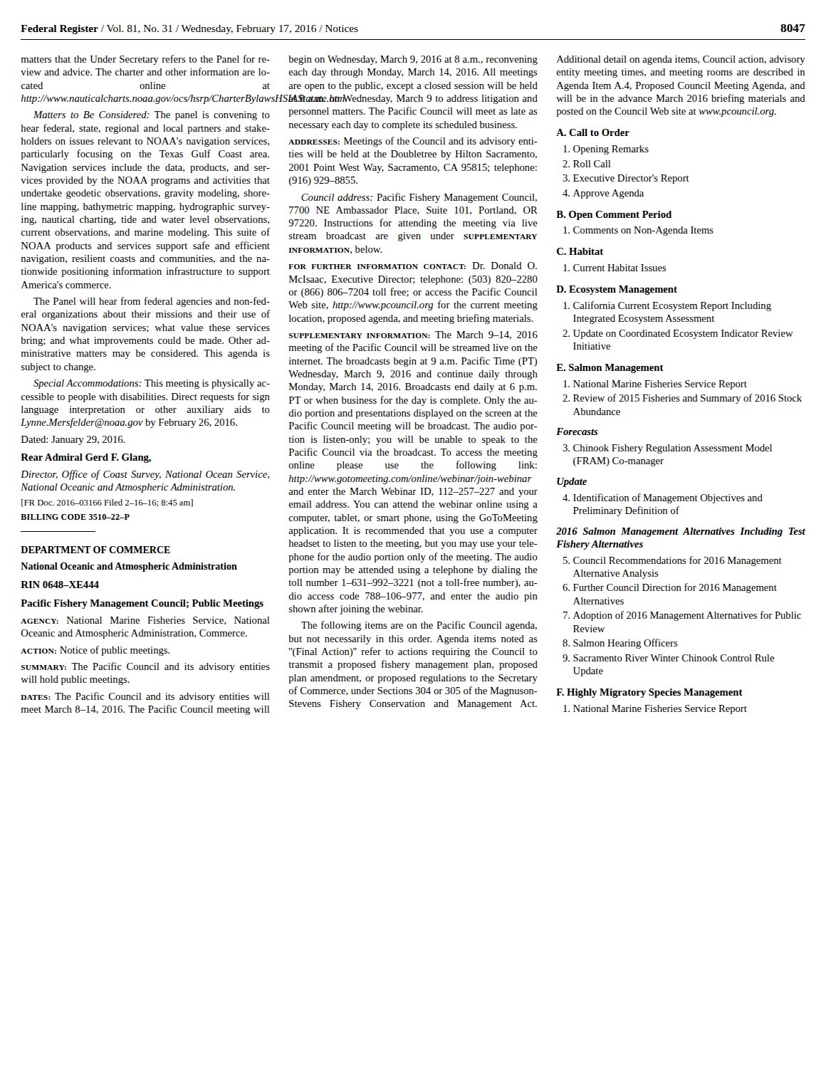Federal Register / Vol. 81, No. 31 / Wednesday, February 17, 2016 / Notices
8047
matters that the Under Secretary refers to the Panel for review and advice. The charter and other information are located online at http://www.nauticalcharts.noaa.gov/ocs/hsrp/CharterBylawsHSIAStatute.htm.
Matters to Be Considered: The panel is convening to hear federal, state, regional and local partners and stakeholders on issues relevant to NOAA's navigation services, particularly focusing on the Texas Gulf Coast area. Navigation services include the data, products, and services provided by the NOAA programs and activities that undertake geodetic observations, gravity modeling, shoreline mapping, bathymetric mapping, hydrographic surveying, nautical charting, tide and water level observations, current observations, and marine modeling. This suite of NOAA products and services support safe and efficient navigation, resilient coasts and communities, and the nationwide positioning information infrastructure to support America's commerce.
The Panel will hear from federal agencies and non-federal organizations about their missions and their use of NOAA's navigation services; what value these services bring; and what improvements could be made. Other administrative matters may be considered. This agenda is subject to change.
Special Accommodations: This meeting is physically accessible to people with disabilities. Direct requests for sign language interpretation or other auxiliary aids to Lynne.Mersfelder@noaa.gov by February 26, 2016.
Dated: January 29, 2016.
Rear Admiral Gerd F. Glang,
Director, Office of Coast Survey, National Ocean Service, National Oceanic and Atmospheric Administration.
[FR Doc. 2016–03166 Filed 2–16–16; 8:45 am]
BILLING CODE 3510–22–P
DEPARTMENT OF COMMERCE
National Oceanic and Atmospheric Administration
RIN 0648–XE444
Pacific Fishery Management Council; Public Meetings
AGENCY: National Marine Fisheries Service, National Oceanic and Atmospheric Administration, Commerce.
ACTION: Notice of public meetings.
SUMMARY: The Pacific Council and its advisory entities will hold public meetings.
DATES: The Pacific Council and its advisory entities will meet March 8–14, 2016. The Pacific Council meeting will begin on Wednesday, March 9, 2016 at 8 a.m., reconvening each day through Monday, March 14, 2016. All meetings are open to the public, except a closed session will be held at 8 a.m. on Wednesday, March 9 to address litigation and personnel matters. The Pacific Council will meet as late as necessary each day to complete its scheduled business.
ADDRESSES: Meetings of the Council and its advisory entities will be held at the Doubletree by Hilton Sacramento, 2001 Point West Way, Sacramento, CA 95815; telephone: (916) 929–8855.
Council address: Pacific Fishery Management Council, 7700 NE Ambassador Place, Suite 101, Portland, OR 97220. Instructions for attending the meeting via live stream broadcast are given under SUPPLEMENTARY INFORMATION, below.
FOR FURTHER INFORMATION CONTACT: Dr. Donald O. McIsaac, Executive Director; telephone: (503) 820–2280 or (866) 806–7204 toll free; or access the Pacific Council Web site, http://www.pcouncil.org for the current meeting location, proposed agenda, and meeting briefing materials.
SUPPLEMENTARY INFORMATION: The March 9–14, 2016 meeting of the Pacific Council will be streamed live on the internet. The broadcasts begin at 9 a.m. Pacific Time (PT) Wednesday, March 9, 2016 and continue daily through Monday, March 14, 2016. Broadcasts end daily at 6 p.m. PT or when business for the day is complete. Only the audio portion and presentations displayed on the screen at the Pacific Council meeting will be broadcast. The audio portion is listen-only; you will be unable to speak to the Pacific Council via the broadcast. To access the meeting online please use the following link: http://www.gotomeeting.com/online/webinar/join-webinar and enter the March Webinar ID, 112–257–227 and your email address. You can attend the webinar online using a computer, tablet, or smart phone, using the GoToMeeting application. It is recommended that you use a computer headset to listen to the meeting, but you may use your telephone for the audio portion only of the meeting. The audio portion may be attended using a telephone by dialing the toll number 1–631–992–3221 (not a toll-free number), audio access code 788–106–977, and enter the audio pin shown after joining the webinar.
The following items are on the Pacific Council agenda, but not necessarily in this order. Agenda items noted as ''(Final Action)'' refer to actions requiring the Council to transmit a proposed fishery management plan, proposed plan amendment, or proposed regulations to the Secretary of Commerce, under Sections 304 or 305 of the Magnuson-Stevens Fishery Conservation and Management Act. Additional detail on agenda items, Council action, advisory entity meeting times, and meeting rooms are described in Agenda Item A.4, Proposed Council Meeting Agenda, and will be in the advance March 2016 briefing materials and posted on the Council Web site at www.pcouncil.org.
A. Call to Order
Opening Remarks
Roll Call
Executive Director's Report
Approve Agenda
B. Open Comment Period
Comments on Non-Agenda Items
C. Habitat
Current Habitat Issues
D. Ecosystem Management
California Current Ecosystem Report Including Integrated Ecosystem Assessment
Update on Coordinated Ecosystem Indicator Review Initiative
E. Salmon Management
National Marine Fisheries Service Report
Review of 2015 Fisheries and Summary of 2016 Stock Abundance
Forecasts
Chinook Fishery Regulation Assessment Model (FRAM) Co-manager
Update
Identification of Management Objectives and Preliminary Definition of
2016 Salmon Management Alternatives Including Test Fishery Alternatives
Council Recommendations for 2016 Management Alternative Analysis
Further Council Direction for 2016 Management Alternatives
Adoption of 2016 Management Alternatives for Public Review
Salmon Hearing Officers
Sacramento River Winter Chinook Control Rule Update
F. Highly Migratory Species Management
National Marine Fisheries Service Report